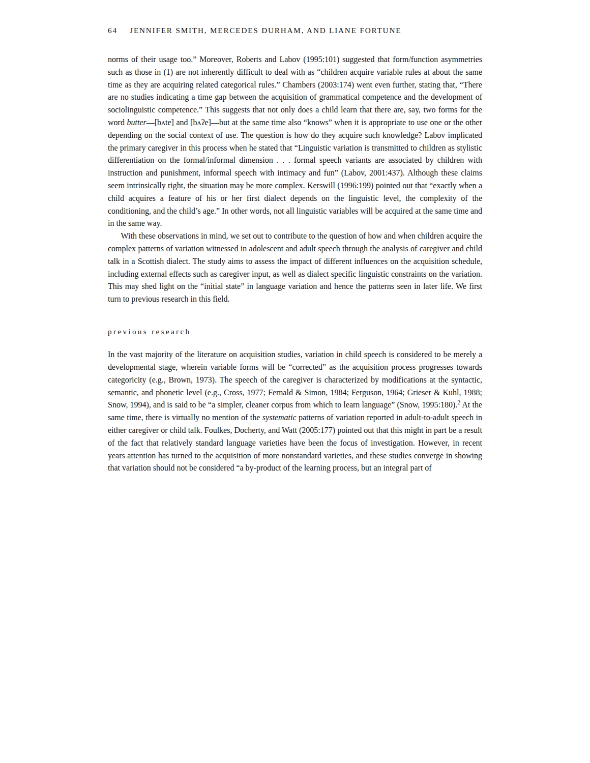64 JENNIFER SMITH, MERCEDES DURHAM, AND LIANE FORTUNE
norms of their usage too.” Moreover, Roberts and Labov (1995:101) suggested that form/function asymmetries such as those in (1) are not inherently difficult to deal with as “children acquire variable rules at about the same time as they are acquiring related categorical rules.” Chambers (2003:174) went even further, stating that, “There are no studies indicating a time gap between the acquisition of grammatical competence and the development of sociolinguistic competence.” This suggests that not only does a child learn that there are, say, two forms for the word butter—[bʌte] and [bʌʔe]—but at the same time also “knows” when it is appropriate to use one or the other depending on the social context of use. The question is how do they acquire such knowledge? Labov implicated the primary caregiver in this process when he stated that “Linguistic variation is transmitted to children as stylistic differentiation on the formal/informal dimension . . . formal speech variants are associated by children with instruction and punishment, informal speech with intimacy and fun” (Labov, 2001:437). Although these claims seem intrinsically right, the situation may be more complex. Kerswill (1996:199) pointed out that “exactly when a child acquires a feature of his or her first dialect depends on the linguistic level, the complexity of the conditioning, and the child’s age.” In other words, not all linguistic variables will be acquired at the same time and in the same way.
With these observations in mind, we set out to contribute to the question of how and when children acquire the complex patterns of variation witnessed in adolescent and adult speech through the analysis of caregiver and child talk in a Scottish dialect. The study aims to assess the impact of different influences on the acquisition schedule, including external effects such as caregiver input, as well as dialect specific linguistic constraints on the variation. This may shed light on the “initial state” in language variation and hence the patterns seen in later life. We first turn to previous research in this field.
previous research
In the vast majority of the literature on acquisition studies, variation in child speech is considered to be merely a developmental stage, wherein variable forms will be “corrected” as the acquisition process progresses towards categoricity (e.g., Brown, 1973). The speech of the caregiver is characterized by modifications at the syntactic, semantic, and phonetic level (e.g., Cross, 1977; Fernald & Simon, 1984; Ferguson, 1964; Grieser & Kuhl, 1988; Snow, 1994), and is said to be “a simpler, cleaner corpus from which to learn language” (Snow, 1995:180).2 At the same time, there is virtually no mention of the systematic patterns of variation reported in adult-to-adult speech in either caregiver or child talk. Foulkes, Docherty, and Watt (2005:177) pointed out that this might in part be a result of the fact that relatively standard language varieties have been the focus of investigation. However, in recent years attention has turned to the acquisition of more nonstandard varieties, and these studies converge in showing that variation should not be considered “a by-product of the learning process, but an integral part of